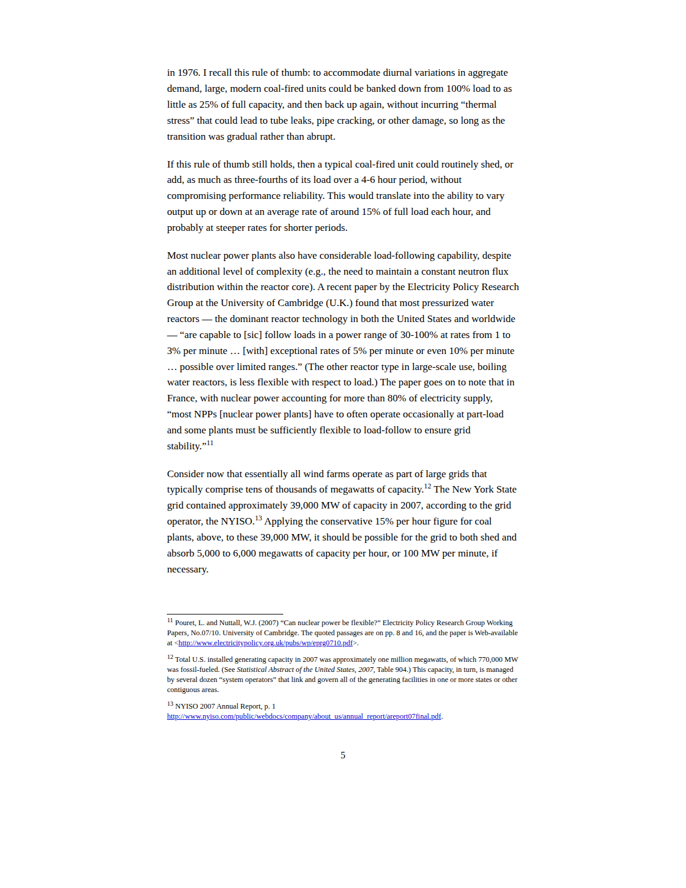in 1976. I recall this rule of thumb: to accommodate diurnal variations in aggregate demand, large, modern coal-fired units could be banked down from 100% load to as little as 25% of full capacity, and then back up again, without incurring “thermal stress” that could lead to tube leaks, pipe cracking, or other damage, so long as the transition was gradual rather than abrupt.
If this rule of thumb still holds, then a typical coal-fired unit could routinely shed, or add, as much as three-fourths of its load over a 4-6 hour period, without compromising performance reliability. This would translate into the ability to vary output up or down at an average rate of around 15% of full load each hour, and probably at steeper rates for shorter periods.
Most nuclear power plants also have considerable load-following capability, despite an additional level of complexity (e.g., the need to maintain a constant neutron flux distribution within the reactor core). A recent paper by the Electricity Policy Research Group at the University of Cambridge (U.K.) found that most pressurized water reactors — the dominant reactor technology in both the United States and worldwide — “are capable to [sic] follow loads in a power range of 30-100% at rates from 1 to 3% per minute … [with] exceptional rates of 5% per minute or even 10% per minute … possible over limited ranges.” (The other reactor type in large-scale use, boiling water reactors, is less flexible with respect to load.) The paper goes on to note that in France, with nuclear power accounting for more than 80% of electricity supply, “most NPPs [nuclear power plants] have to often operate occasionally at part-load and some plants must be sufficiently flexible to load-follow to ensure grid stability.”11
Consider now that essentially all wind farms operate as part of large grids that typically comprise tens of thousands of megawatts of capacity.12 The New York State grid contained approximately 39,000 MW of capacity in 2007, according to the grid operator, the NYISO.13 Applying the conservative 15% per hour figure for coal plants, above, to these 39,000 MW, it should be possible for the grid to both shed and absorb 5,000 to 6,000 megawatts of capacity per hour, or 100 MW per minute, if necessary.
11 Pouret, L. and Nuttall, W.J. (2007) “Can nuclear power be flexible?” Electricity Policy Research Group Working Papers, No.07/10. University of Cambridge. The quoted passages are on pp. 8 and 16, and the paper is Web-available at <http://www.electricitypolicy.org.uk/pubs/wp/eprg0710.pdf>.
12 Total U.S. installed generating capacity in 2007 was approximately one million megawatts, of which 770,000 MW was fossil-fueled. (See Statistical Abstract of the United States, 2007, Table 904.) This capacity, in turn, is managed by several dozen “system operators” that link and govern all of the generating facilities in one or more states or other contiguous areas.
13 NYISO 2007 Annual Report, p. 1
http://www.nyiso.com/public/webdocs/company/about_us/annual_report/areport07final.pdf.
5